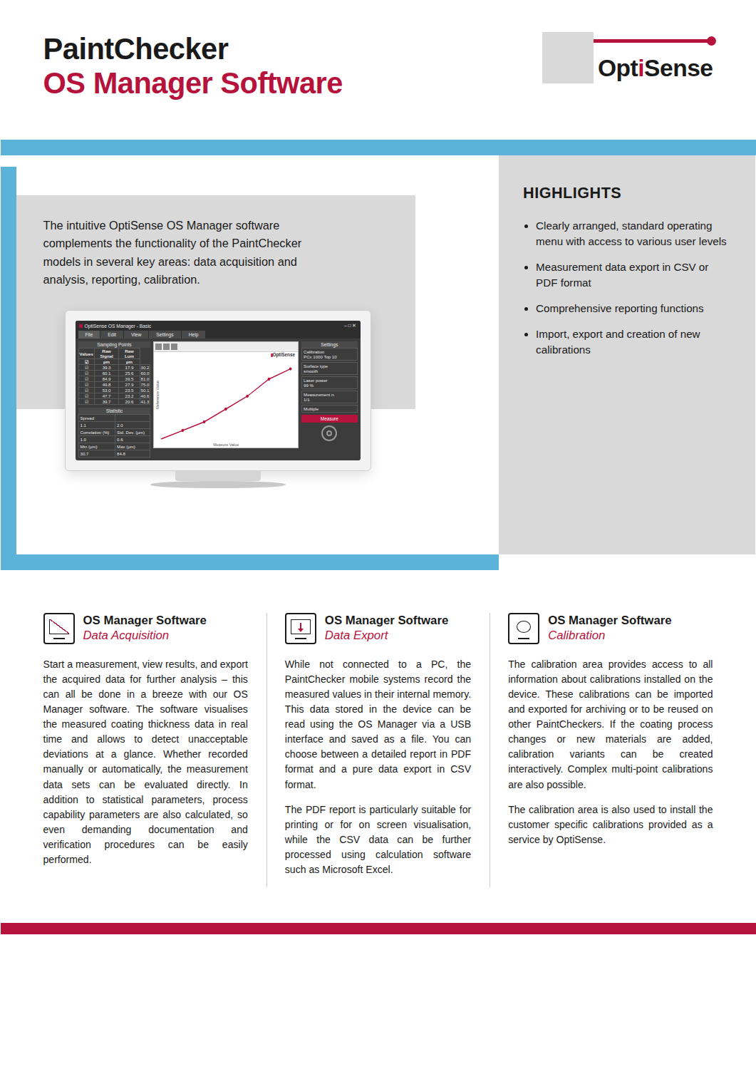PaintCheckerOS Manager Software
Opt iSense
The intuitive OptiSense OS Manager software complements the functionality of the PaintChecker models in several key areas: data acquisition and analysis, reporting, calibration.
OptiSense OS Manager - Basic
– □ ✕
File Edit View Settings Help
Sampling Points
| Values | Raw Signal | Raw Lum |
| --- | --- | --- |
| ☑ | µm | µm |
| ☑ | 39.3 | 17.9 | 30.2 |
| ☑ | 60.1 | 25.6 | 60.0 |
| ☑ | 84.9 | 39.5 | 81.0 |
| ☑ | 49.8 | 27.9 | 75.0 |
| ☑ | 53.0 | 23.5 | 50.1 |
| ☑ | 47.7 | 23.2 | 40.6 |
| ☑ | 39.7 | 20.6 | 41.3 |
Statistic
| Spread | |
| 1.1 | 2.0 |
| Correlation (%) | Std. Dev. (µm) |
| 1.0 | 0.6 |
| Min (µm) | Max (µm) |
| 30.7 | 84.8 |
▮OptiSense
Reference Value
Measure Value
Settings
Calibration
PCx 1000 Top 10
Surface type
smooth
Laser power
99 %
Measurement n.
1/1
Multiple
Measure
HIGHLIGHTS
Clearly arranged, standard operating menu with access to various user levels
Measurement data export in CSV or PDF format
Comprehensive reporting functions
Import, export and creation of new calibrations
OS Manager SoftwareData Acquisition
Start a measurement, view results, and export the acquired data for further analysis – this can all be done in a breeze with our OS Manager software. The software visualises the measured coating thickness data in real time and allows to detect unacceptable deviations at a glance. Whether recorded manually or automatically, the measurement data sets can be evaluated directly. In addition to statistical parameters, process capability parameters are also calculated, so even demanding documentation and verification procedures can be easily performed.
OS Manager SoftwareData Export
While not connected to a PC, the PaintChecker mobile systems record the measured values in their internal memory. This data stored in the device can be read using the OS Manager via a USB interface and saved as a file. You can choose between a detailed report in PDF format and a pure data export in CSV format.
The PDF report is particularly suitable for printing or for on screen visualisation, while the CSV data can be further processed using calculation software such as Microsoft Excel.
OS Manager SoftwareCalibration
The calibration area provides access to all information about calibrations installed on the device. These calibrations can be imported and exported for archiving or to be reused on other PaintCheckers. If the coating process changes or new materials are added, calibration variants can be created interactively. Complex multi-point calibrations are also possible.
The calibration area is also used to install the customer specific calibrations provided as a service by OptiSense.